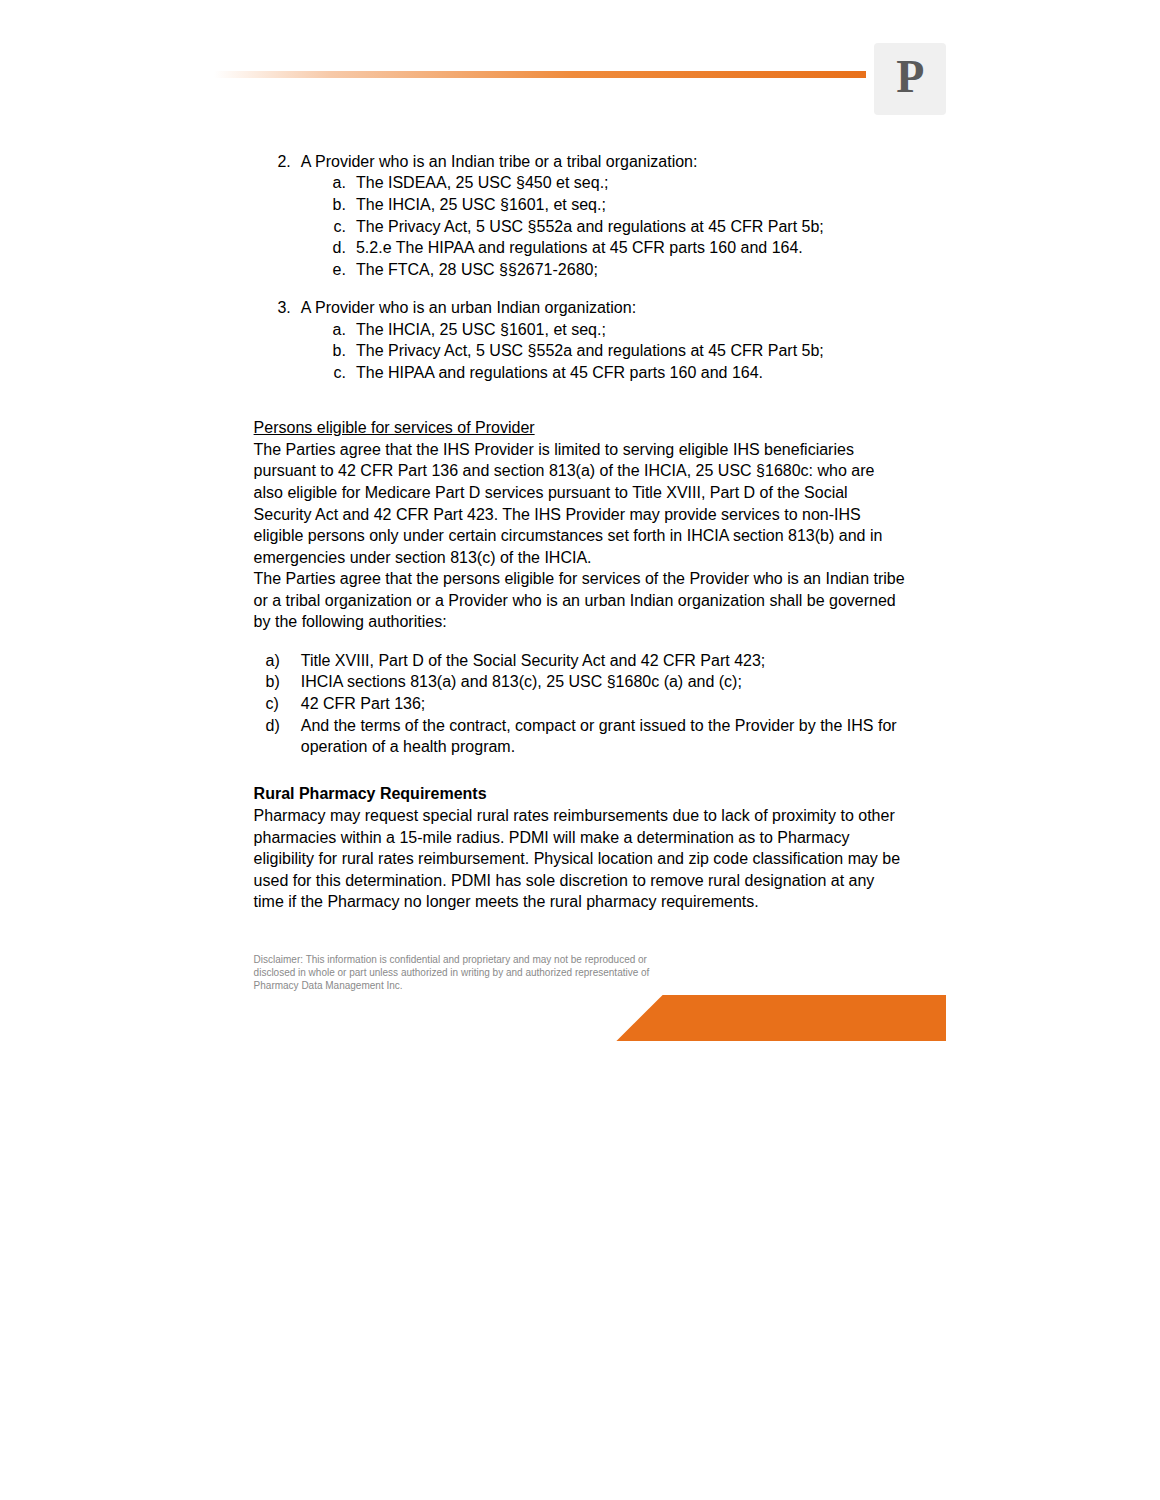P
A Provider who is an Indian tribe or a tribal organization:
The ISDEAA, 25 USC §450 et seq.;
The IHCIA, 25 USC §1601, et seq.;
The Privacy Act, 5 USC §552a and regulations at 45 CFR Part 5b;
5.2.e The HIPAA and regulations at 45 CFR parts 160 and 164.
The FTCA, 28 USC §§2671-2680;
A Provider who is an urban Indian organization:
The IHCIA, 25 USC §1601, et seq.;
The Privacy Act, 5 USC §552a and regulations at 45 CFR Part 5b;
The HIPAA and regulations at 45 CFR parts 160 and 164.
Persons eligible for services of Provider
The Parties agree that the IHS Provider is limited to serving eligible IHS beneficiaries pursuant to 42 CFR Part 136 and section 813(a) of the IHCIA, 25 USC §1680c: who are also eligible for Medicare Part D services pursuant to Title XVIII, Part D of the Social Security Act and 42 CFR Part 423. The IHS Provider may provide services to non-IHS eligible persons only under certain circumstances set forth in IHCIA section 813(b) and in emergencies under section 813(c) of the IHCIA.
The Parties agree that the persons eligible for services of the Provider who is an Indian tribe or a tribal organization or a Provider who is an urban Indian organization shall be governed by the following authorities:
Title XVIII, Part D of the Social Security Act and 42 CFR Part 423;
IHCIA sections 813(a) and 813(c), 25 USC §1680c (a) and (c);
42 CFR Part 136;
And the terms of the contract, compact or grant issued to the Provider by the IHS for operation of a health program.
Rural Pharmacy Requirements
Pharmacy may request special rural rates reimbursements due to lack of proximity to other pharmacies within a 15-mile radius. PDMI will make a determination as to Pharmacy eligibility for rural rates reimbursement. Physical location and zip code classification may be used for this determination. PDMI has sole discretion to remove rural designation at any time if the Pharmacy no longer meets the rural pharmacy requirements.
Disclaimer: This information is confidential and proprietary and may not be reproduced or disclosed in whole or part unless authorized in writing by and authorized representative of Pharmacy Data Management Inc.